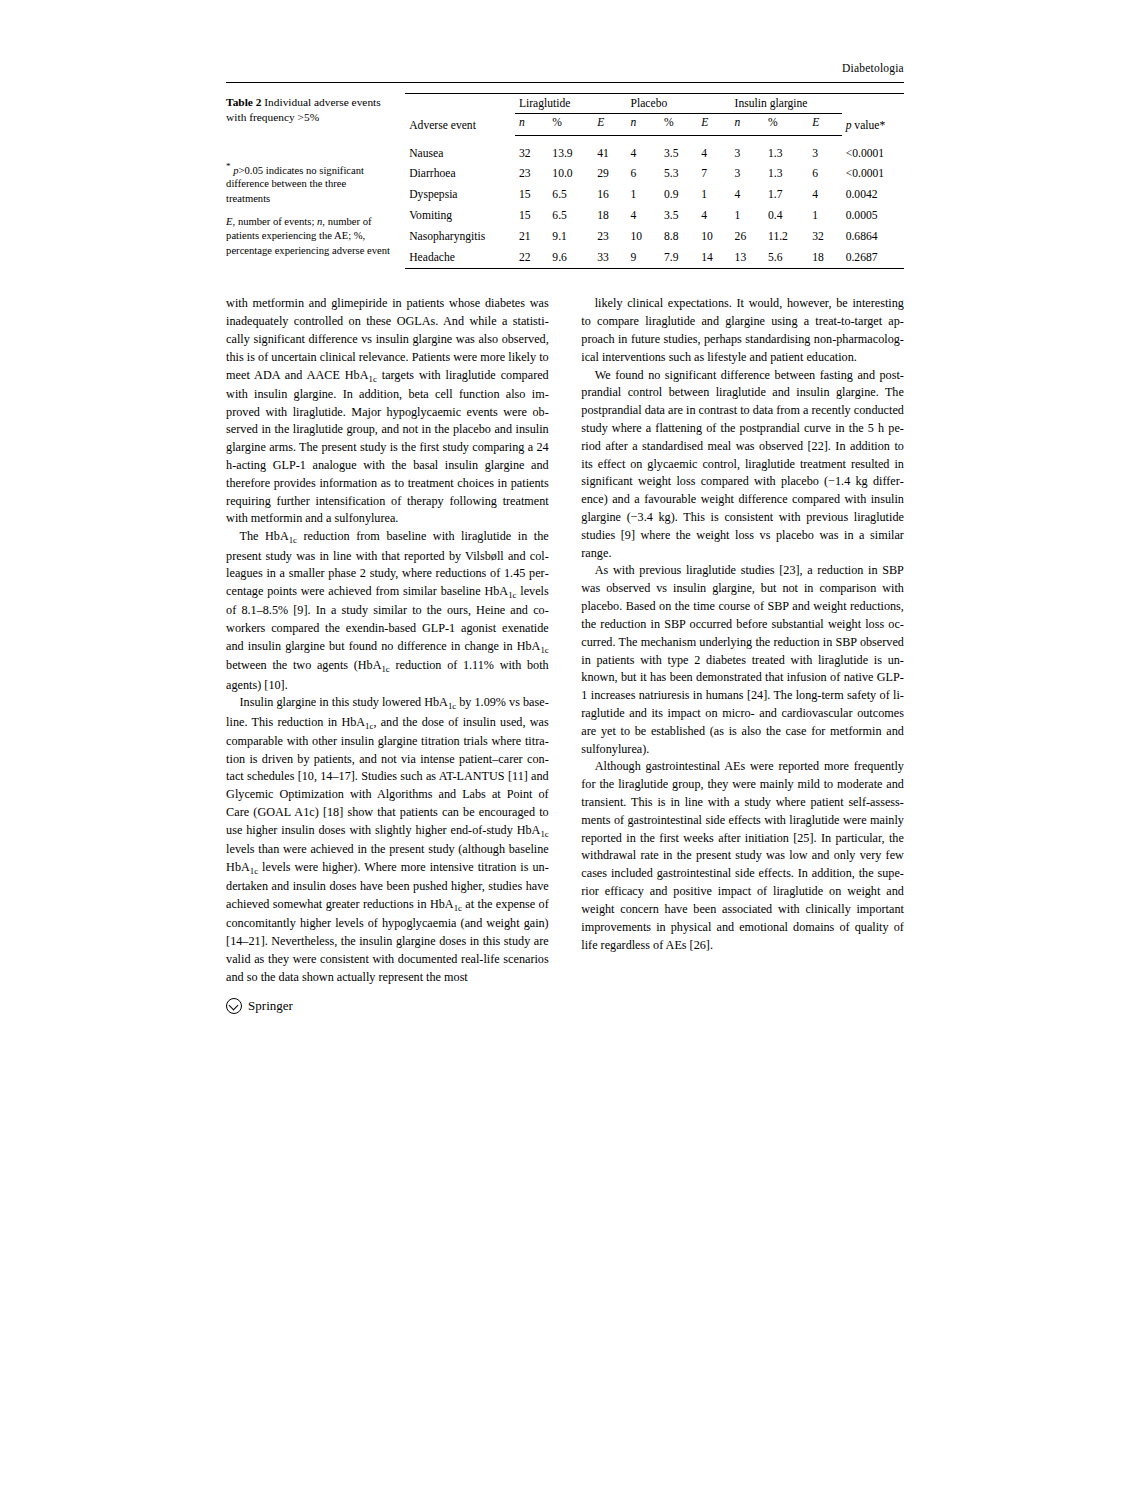Diabetologia
Table 2 Individual adverse events with frequency >5%
* p>0.05 indicates no significant difference between the three treatments
E, number of events; n, number of patients experiencing the AE; %, percentage experiencing adverse event
| Adverse event | Liraglutide | Placebo | Insulin glargine | p value* |
| --- | --- | --- | --- | --- |
| n | % | E | n | % | E | n | % | E |
| Nausea | 32 | 13.9 | 41 | 4 | 3.5 | 4 | 3 | 1.3 | 3 | <0.0001 |
| Diarrhoea | 23 | 10.0 | 29 | 6 | 5.3 | 7 | 3 | 1.3 | 6 | <0.0001 |
| Dyspepsia | 15 | 6.5 | 16 | 1 | 0.9 | 1 | 4 | 1.7 | 4 | 0.0042 |
| Vomiting | 15 | 6.5 | 18 | 4 | 3.5 | 4 | 1 | 0.4 | 1 | 0.0005 |
| Nasopharyngitis | 21 | 9.1 | 23 | 10 | 8.8 | 10 | 26 | 11.2 | 32 | 0.6864 |
| Headache | 22 | 9.6 | 33 | 9 | 7.9 | 14 | 13 | 5.6 | 18 | 0.2687 |
with metformin and glimepiride in patients whose diabetes was inadequately controlled on these OGLAs. And while a statistically significant difference vs insulin glargine was also observed, this is of uncertain clinical relevance. Patients were more likely to meet ADA and AACE HbA1c targets with liraglutide compared with insulin glargine. In addition, beta cell function also improved with liraglutide. Major hypoglycaemic events were observed in the liraglutide group, and not in the placebo and insulin glargine arms. The present study is the first study comparing a 24 h-acting GLP-1 analogue with the basal insulin glargine and therefore provides information as to treatment choices in patients requiring further intensification of therapy following treatment with metformin and a sulfonylurea.
The HbA1c reduction from baseline with liraglutide in the present study was in line with that reported by Vilsbøll and colleagues in a smaller phase 2 study, where reductions of 1.45 percentage points were achieved from similar baseline HbA1c levels of 8.1–8.5% [9]. In a study similar to the ours, Heine and co-workers compared the exendin-based GLP-1 agonist exenatide and insulin glargine but found no difference in change in HbA1c between the two agents (HbA1c reduction of 1.11% with both agents) [10].
Insulin glargine in this study lowered HbA1c by 1.09% vs baseline. This reduction in HbA1c, and the dose of insulin used, was comparable with other insulin glargine titration trials where titration is driven by patients, and not via intense patient–carer contact schedules [10, 14–17]. Studies such as AT-LANTUS [11] and Glycemic Optimization with Algorithms and Labs at Point of Care (GOAL A1c) [18] show that patients can be encouraged to use higher insulin doses with slightly higher end-of-study HbA1c levels than were achieved in the present study (although baseline HbA1c levels were higher). Where more intensive titration is undertaken and insulin doses have been pushed higher, studies have achieved somewhat greater reductions in HbA1c at the expense of concomitantly higher levels of hypoglycaemia (and weight gain) [14–21]. Nevertheless, the insulin glargine doses in this study are valid as they were consistent with documented real-life scenarios and so the data shown actually represent the most
likely clinical expectations. It would, however, be interesting to compare liraglutide and glargine using a treat-to-target approach in future studies, perhaps standardising non-pharmacological interventions such as lifestyle and patient education.
We found no significant difference between fasting and postprandial control between liraglutide and insulin glargine. The postprandial data are in contrast to data from a recently conducted study where a flattening of the postprandial curve in the 5 h period after a standardised meal was observed [22]. In addition to its effect on glycaemic control, liraglutide treatment resulted in significant weight loss compared with placebo (−1.4 kg difference) and a favourable weight difference compared with insulin glargine (−3.4 kg). This is consistent with previous liraglutide studies [9] where the weight loss vs placebo was in a similar range.
As with previous liraglutide studies [23], a reduction in SBP was observed vs insulin glargine, but not in comparison with placebo. Based on the time course of SBP and weight reductions, the reduction in SBP occurred before substantial weight loss occurred. The mechanism underlying the reduction in SBP observed in patients with type 2 diabetes treated with liraglutide is unknown, but it has been demonstrated that infusion of native GLP-1 increases natriuresis in humans [24]. The long-term safety of liraglutide and its impact on micro- and cardiovascular outcomes are yet to be established (as is also the case for metformin and sulfonylurea).
Although gastrointestinal AEs were reported more frequently for the liraglutide group, they were mainly mild to moderate and transient. This is in line with a study where patient self-assessments of gastrointestinal side effects with liraglutide were mainly reported in the first weeks after initiation [25]. In particular, the withdrawal rate in the present study was low and only very few cases included gastrointestinal side effects. In addition, the superior efficacy and positive impact of liraglutide on weight and weight concern have been associated with clinically important improvements in physical and emotional domains of quality of life regardless of AEs [26].
Springer